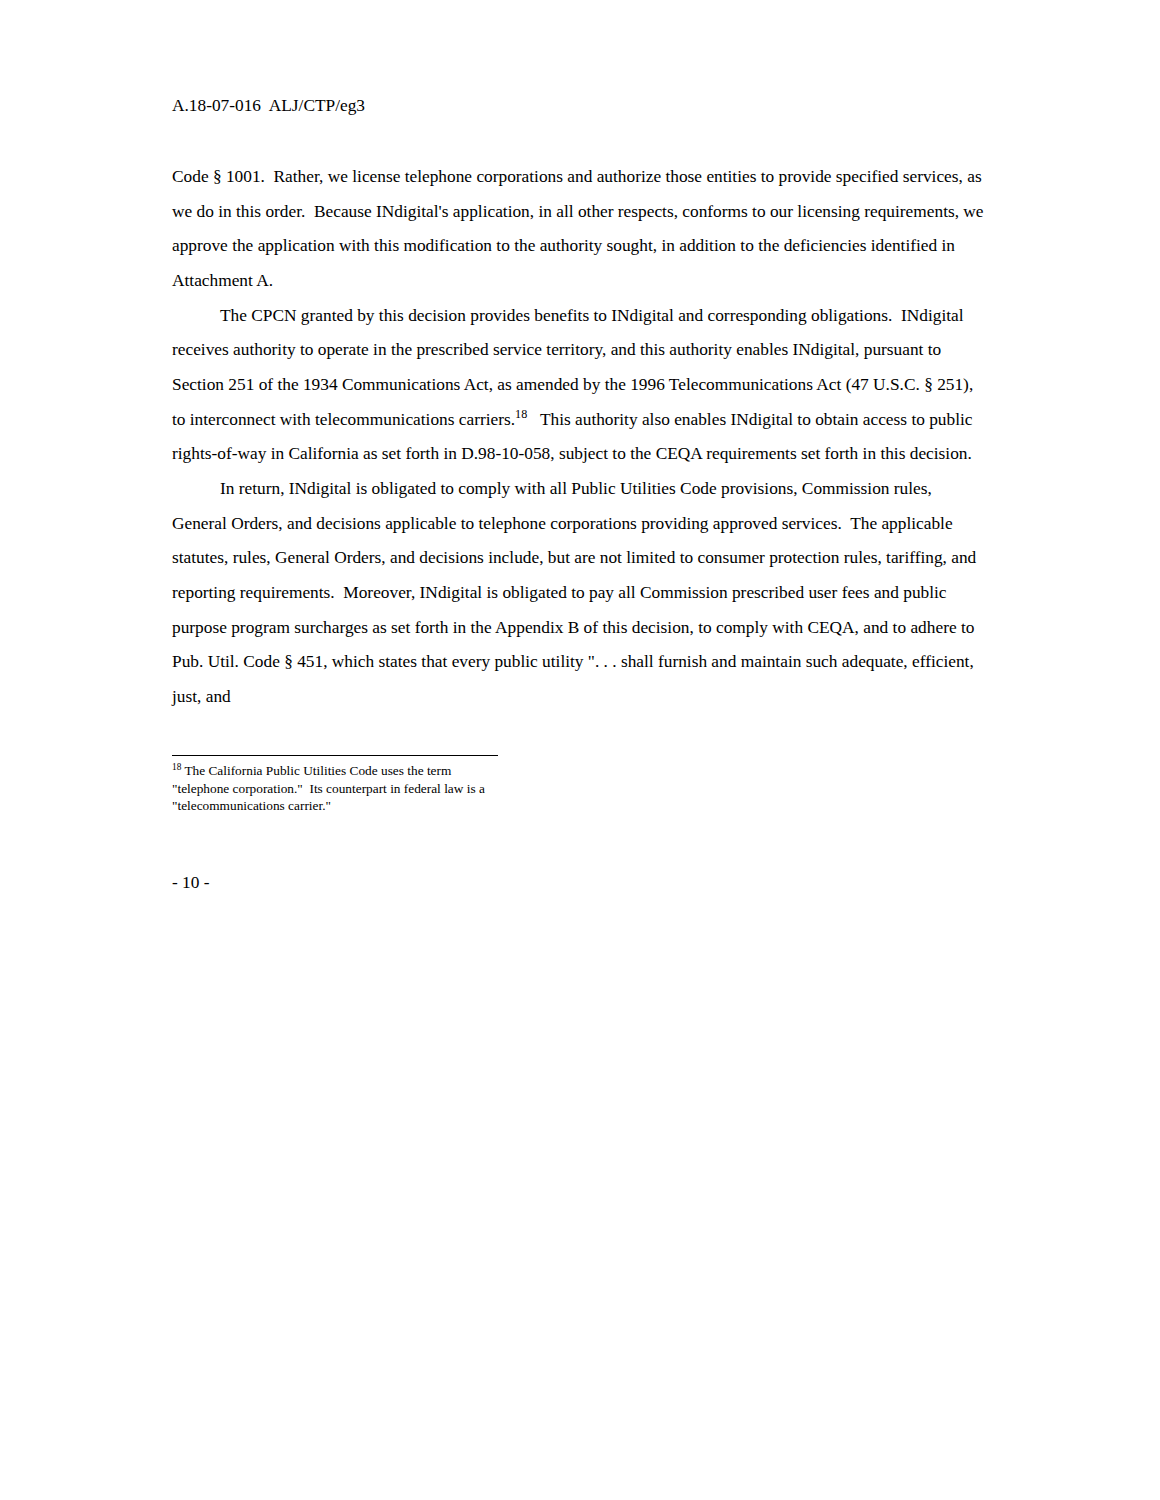A.18-07-016 ALJ/CTP/eg3
Code § 1001. Rather, we license telephone corporations and authorize those entities to provide specified services, as we do in this order. Because INdigital's application, in all other respects, conforms to our licensing requirements, we approve the application with this modification to the authority sought, in addition to the deficiencies identified in Attachment A.
The CPCN granted by this decision provides benefits to INdigital and corresponding obligations. INdigital receives authority to operate in the prescribed service territory, and this authority enables INdigital, pursuant to Section 251 of the 1934 Communications Act, as amended by the 1996 Telecommunications Act (47 U.S.C. § 251), to interconnect with telecommunications carriers.18 This authority also enables INdigital to obtain access to public rights-of-way in California as set forth in D.98-10-058, subject to the CEQA requirements set forth in this decision.
In return, INdigital is obligated to comply with all Public Utilities Code provisions, Commission rules, General Orders, and decisions applicable to telephone corporations providing approved services. The applicable statutes, rules, General Orders, and decisions include, but are not limited to consumer protection rules, tariffing, and reporting requirements. Moreover, INdigital is obligated to pay all Commission prescribed user fees and public purpose program surcharges as set forth in the Appendix B of this decision, to comply with CEQA, and to adhere to Pub. Util. Code § 451, which states that every public utility ". . . shall furnish and maintain such adequate, efficient, just, and
18 The California Public Utilities Code uses the term "telephone corporation." Its counterpart in federal law is a "telecommunications carrier."
- 10 -